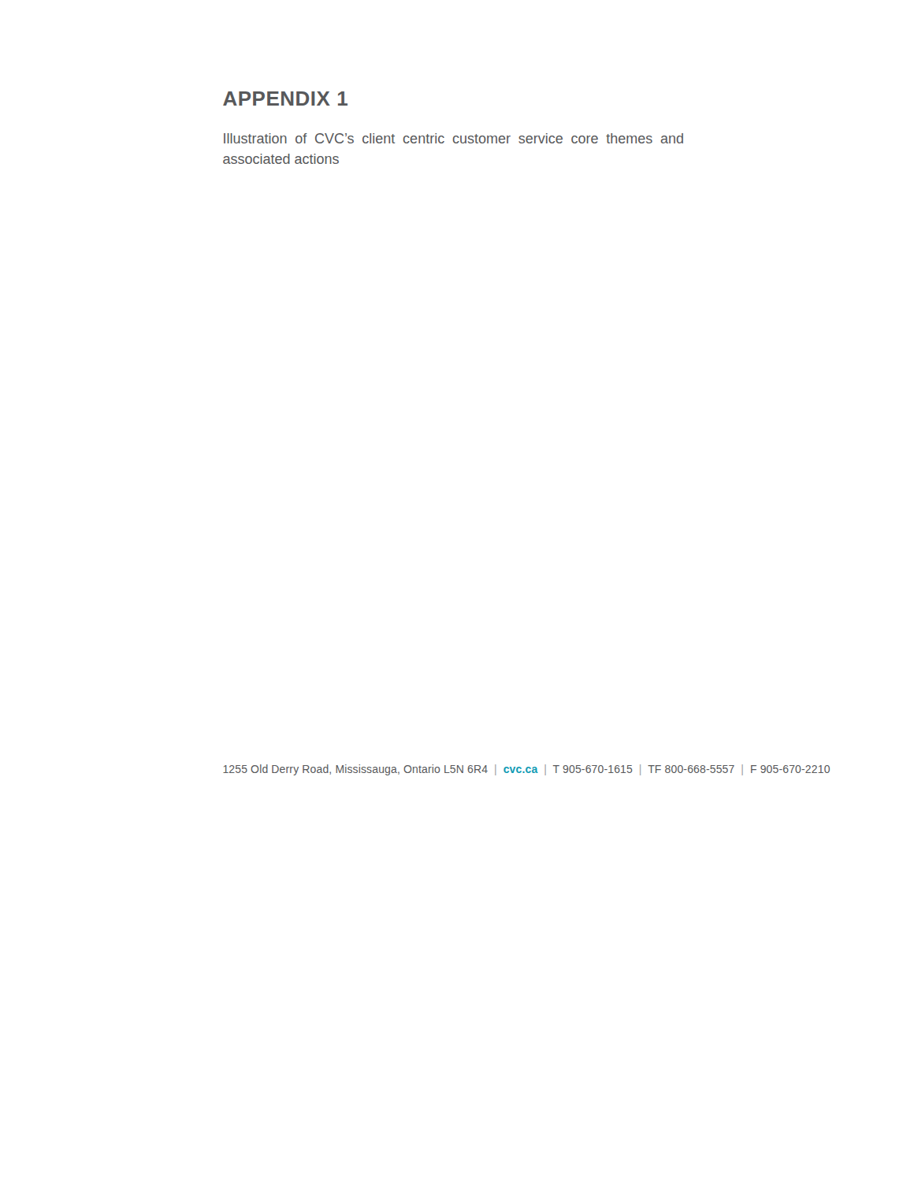APPENDIX 1
Illustration of CVC’s client centric customer service core themes and associated actions
1255 Old Derry Road, Mississauga, Ontario L5N 6R4 | cvc.ca | T 905-670-1615 | TF 800-668-5557 | F 905-670-2210